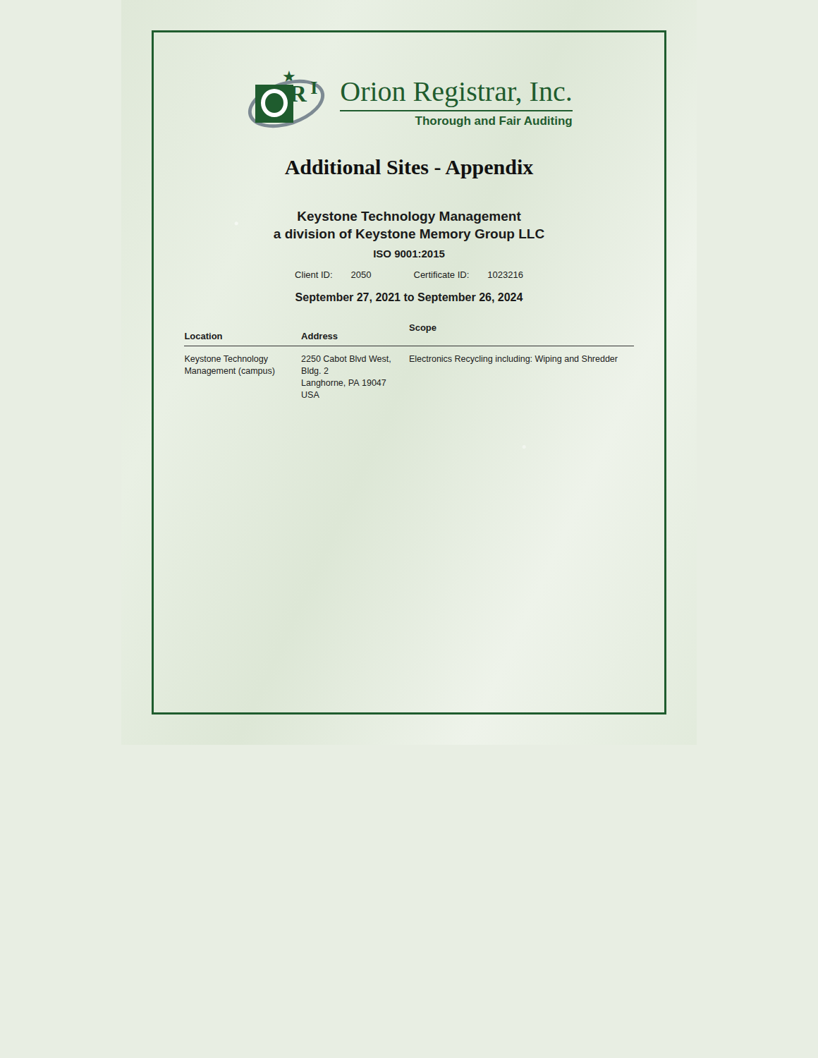★ R I
Orion Registrar, Inc.
Thorough and Fair Auditing
Additional Sites - Appendix
Keystone Technology Management
a division of Keystone Memory Group LLC
ISO 9001:2015
Client ID: 2050
Certificate ID: 1023216
September 27, 2021 to September 26, 2024
| Location | Address | Scope |
| --- | --- | --- |
| Keystone Technology Management (campus) | 2250 Cabot Blvd West, Bldg. 2 Langhorne, PA 19047 USA | Electronics Recycling including: Wiping and Shredder |